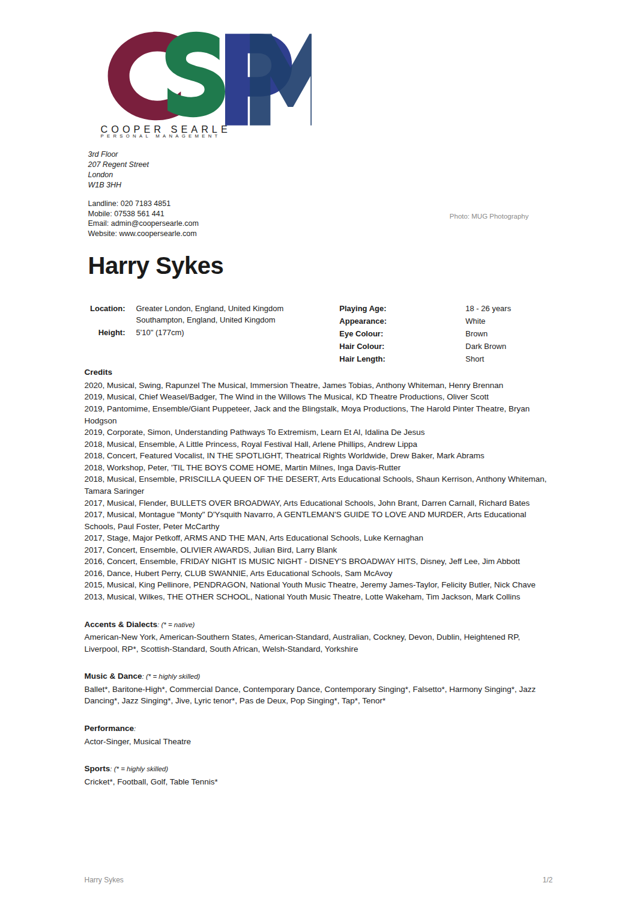COOPER SEARLE PERSONAL MANAGEMENT
3rd Floor
207 Regent Street
London
W1B 3HH
Landline: 020 7183 4851
Mobile: 07538 561 441
Email: admin@coopersearle.com
Website: www.coopersearle.com
Photo: MUG Photography
Harry Sykes
| Location: | Greater London, England, United Kingdom Southampton, England, United Kingdom |
| Height: | 5'10" (177cm) |
| Playing Age: | 18 - 26 years |
| Appearance: | White |
| Eye Colour: | Brown |
| Hair Colour: | Dark Brown |
| Hair Length: | Short |
Credits
2020, Musical, Swing, Rapunzel The Musical, Immersion Theatre, James Tobias, Anthony Whiteman, Henry Brennan
2019, Musical, Chief Weasel/Badger, The Wind in the Willows The Musical, KD Theatre Productions, Oliver Scott
2019, Pantomime, Ensemble/Giant Puppeteer, Jack and the Blingstalk, Moya Productions, The Harold Pinter Theatre, Bryan Hodgson
2019, Corporate, Simon, Understanding Pathways To Extremism, Learn Et Al, Idalina De Jesus
2018, Musical, Ensemble, A Little Princess, Royal Festival Hall, Arlene Phillips, Andrew Lippa
2018, Concert, Featured Vocalist, IN THE SPOTLIGHT, Theatrical Rights Worldwide, Drew Baker, Mark Abrams
2018, Workshop, Peter, 'TIL THE BOYS COME HOME, Martin Milnes, Inga Davis-Rutter
2018, Musical, Ensemble, PRISCILLA QUEEN OF THE DESERT, Arts Educational Schools, Shaun Kerrison, Anthony Whiteman, Tamara Saringer
2017, Musical, Flender, BULLETS OVER BROADWAY, Arts Educational Schools, John Brant, Darren Carnall, Richard Bates
2017, Musical, Montague "Monty" D'Ysquith Navarro, A GENTLEMAN'S GUIDE TO LOVE AND MURDER, Arts Educational Schools, Paul Foster, Peter McCarthy
2017, Stage, Major Petkoff, ARMS AND THE MAN, Arts Educational Schools, Luke Kernaghan
2017, Concert, Ensemble, OLIVIER AWARDS, Julian Bird, Larry Blank
2016, Concert, Ensemble, FRIDAY NIGHT IS MUSIC NIGHT - DISNEY'S BROADWAY HITS, Disney, Jeff Lee, Jim Abbott
2016, Dance, Hubert Perry, CLUB SWANNIE, Arts Educational Schools, Sam McAvoy
2015, Musical, King Pellinore, PENDRAGON, National Youth Music Theatre, Jeremy James-Taylor, Felicity Butler, Nick Chave
2013, Musical, Wilkes, THE OTHER SCHOOL, National Youth Music Theatre, Lotte Wakeham, Tim Jackson, Mark Collins
Accents & Dialects: (* = native)
American-New York, American-Southern States, American-Standard, Australian, Cockney, Devon, Dublin, Heightened RP, Liverpool, RP*, Scottish-Standard, South African, Welsh-Standard, Yorkshire
Music & Dance: (* = highly skilled)
Ballet*, Baritone-High*, Commercial Dance, Contemporary Dance, Contemporary Singing*, Falsetto*, Harmony Singing*, Jazz Dancing*, Jazz Singing*, Jive, Lyric tenor*, Pas de Deux, Pop Singing*, Tap*, Tenor*
Performance:
Actor-Singer, Musical Theatre
Sports: (* = highly skilled)
Cricket*, Football, Golf, Table Tennis*
Harry Sykes 1/2